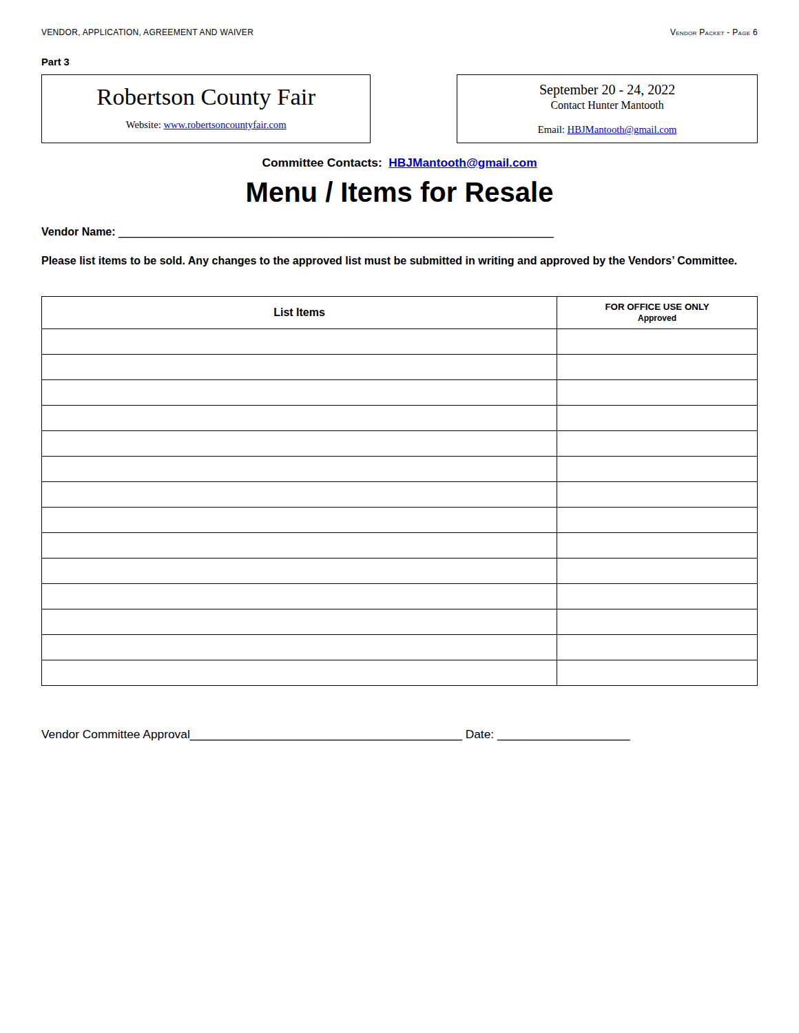VENDOR, APPLICATION, AGREEMENT AND WAIVER Vendor Packet - Page 6
Part 3
Robertson County Fair
Website: www.robertsoncountyfair.com
September 20 - 24, 2022
Contact Hunter Mantooth
Email: HBJMantooth@gmail.com
Committee Contacts: HBJMantooth@gmail.com
Menu / Items for Resale
Vendor Name: _______________________________________________________________________
Please list items to be sold. Any changes to the approved list must be submitted in writing and approved by the Vendors’ Committee.
| List Items | FOR OFFICE USE ONLY Approved |
| --- | --- |
Vendor Committee Approval_________________________________________ Date: ____________________